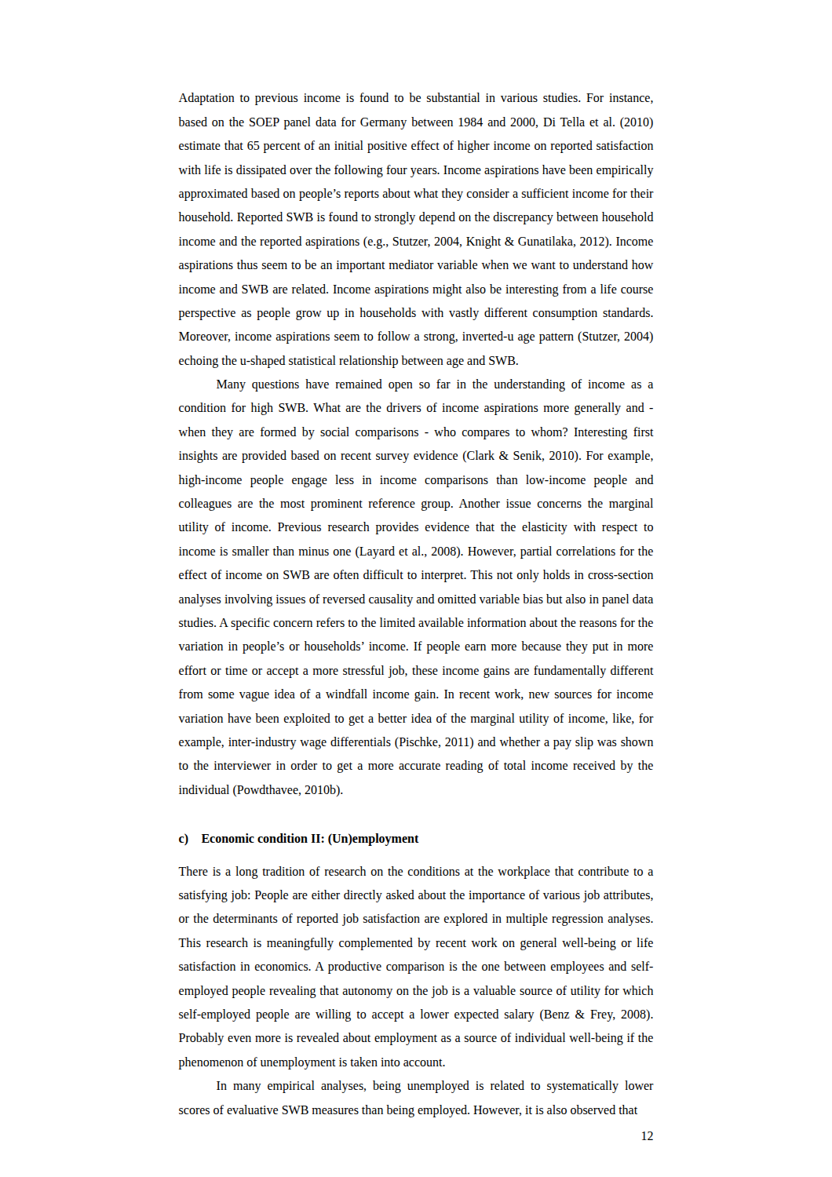Adaptation to previous income is found to be substantial in various studies. For instance, based on the SOEP panel data for Germany between 1984 and 2000, Di Tella et al. (2010) estimate that 65 percent of an initial positive effect of higher income on reported satisfaction with life is dissipated over the following four years. Income aspirations have been empirically approximated based on people’s reports about what they consider a sufficient income for their household. Reported SWB is found to strongly depend on the discrepancy between household income and the reported aspirations (e.g., Stutzer, 2004, Knight & Gunatilaka, 2012). Income aspirations thus seem to be an important mediator variable when we want to understand how income and SWB are related. Income aspirations might also be interesting from a life course perspective as people grow up in households with vastly different consumption standards. Moreover, income aspirations seem to follow a strong, inverted-u age pattern (Stutzer, 2004) echoing the u-shaped statistical relationship between age and SWB.
Many questions have remained open so far in the understanding of income as a condition for high SWB. What are the drivers of income aspirations more generally and - when they are formed by social comparisons - who compares to whom? Interesting first insights are provided based on recent survey evidence (Clark & Senik, 2010). For example, high-income people engage less in income comparisons than low-income people and colleagues are the most prominent reference group. Another issue concerns the marginal utility of income. Previous research provides evidence that the elasticity with respect to income is smaller than minus one (Layard et al., 2008). However, partial correlations for the effect of income on SWB are often difficult to interpret. This not only holds in cross-section analyses involving issues of reversed causality and omitted variable bias but also in panel data studies. A specific concern refers to the limited available information about the reasons for the variation in people’s or households’ income. If people earn more because they put in more effort or time or accept a more stressful job, these income gains are fundamentally different from some vague idea of a windfall income gain. In recent work, new sources for income variation have been exploited to get a better idea of the marginal utility of income, like, for example, inter-industry wage differentials (Pischke, 2011) and whether a pay slip was shown to the interviewer in order to get a more accurate reading of total income received by the individual (Powdthavee, 2010b).
c) Economic condition II: (Un)employment
There is a long tradition of research on the conditions at the workplace that contribute to a satisfying job: People are either directly asked about the importance of various job attributes, or the determinants of reported job satisfaction are explored in multiple regression analyses. This research is meaningfully complemented by recent work on general well-being or life satisfaction in economics. A productive comparison is the one between employees and self-employed people revealing that autonomy on the job is a valuable source of utility for which self-employed people are willing to accept a lower expected salary (Benz & Frey, 2008). Probably even more is revealed about employment as a source of individual well-being if the phenomenon of unemployment is taken into account.
In many empirical analyses, being unemployed is related to systematically lower scores of evaluative SWB measures than being employed. However, it is also observed that
12